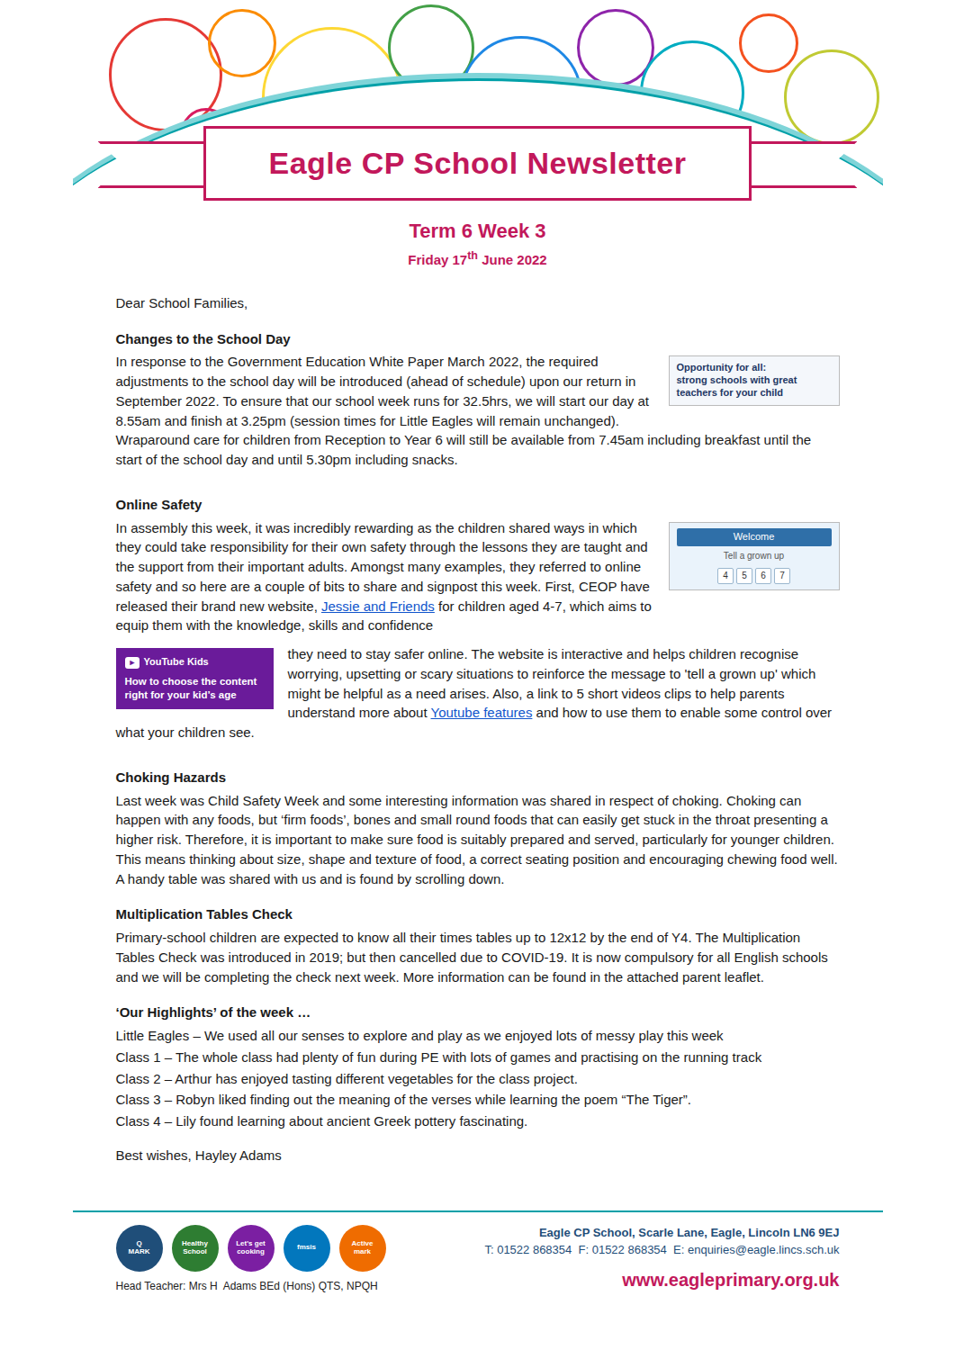Eagle CP School Newsletter
Term 6 Week 3
Friday 17th June 2022
Dear School Families,
Changes to the School Day
Opportunity for all:
strong schools with great teachers for your child
In response to the Government Education White Paper March 2022, the required adjustments to the school day will be introduced (ahead of schedule) upon our return in September 2022. To ensure that our school week runs for 32.5hrs, we will start our day at 8.55am and finish at 3.25pm (session times for Little Eagles will remain unchanged). Wraparound care for children from Reception to Year 6 will still be available from 7.45am including breakfast until the start of the school day and until 5.30pm including snacks.
Online Safety
Welcome
Tell a grown up
4567
In assembly this week, it was incredibly rewarding as the children shared ways in which they could take responsibility for their own safety through the lessons they are taught and the support from their important adults. Amongst many examples, they referred to online safety and so here are a couple of bits to share and signpost this week. First, CEOP have released their brand new website, Jessie and Friends for children aged 4-7, which aims to equip them with the knowledge, skills and confidence
►YouTube Kids
How to choose the content right for your kid’s age
they need to stay safer online. The website is interactive and helps children recognise worrying, upsetting or scary situations to reinforce the message to 'tell a grown up' which might be helpful as a need arises. Also, a link to 5 short videos clips to help parents understand more about Youtube features and how to use them to enable some control over what your children see.
Choking Hazards
Last week was Child Safety Week and some interesting information was shared in respect of choking. Choking can happen with any foods, but ‘firm foods’, bones and small round foods that can easily get stuck in the throat presenting a higher risk. Therefore, it is important to make sure food is suitably prepared and served, particularly for younger children. This means thinking about size, shape and texture of food, a correct seating position and encouraging chewing food well. A handy table was shared with us and is found by scrolling down.
Multiplication Tables Check
Primary-school children are expected to know all their times tables up to 12x12 by the end of Y4. The Multiplication Tables Check was introduced in 2019; but then cancelled due to COVID-19. It is now compulsory for all English schools and we will be completing the check next week. More information can be found in the attached parent leaflet.
‘Our Highlights’ of the week …
Little Eagles – We used all our senses to explore and play as we enjoyed lots of messy play this week
Class 1 – The whole class had plenty of fun during PE with lots of games and practising on the running track
Class 2 – Arthur has enjoyed tasting different vegetables for the class project.
Class 3 – Robyn liked finding out the meaning of the verses while learning the poem “The Tiger”.
Class 4 – Lily found learning about ancient Greek pottery fascinating.
Best wishes, Hayley Adams
Q
MARK
Healthy
School
Let's get
cooking
fmsis
Active
mark
Head Teacher: Mrs H Adams BEd (Hons) QTS, NPQH
Eagle CP School, Scarle Lane, Eagle, Lincoln LN6 9EJ
T: 01522 868354 F: 01522 868354 E: enquiries@eagle.lincs.sch.uk
www.eagleprimary.org.uk